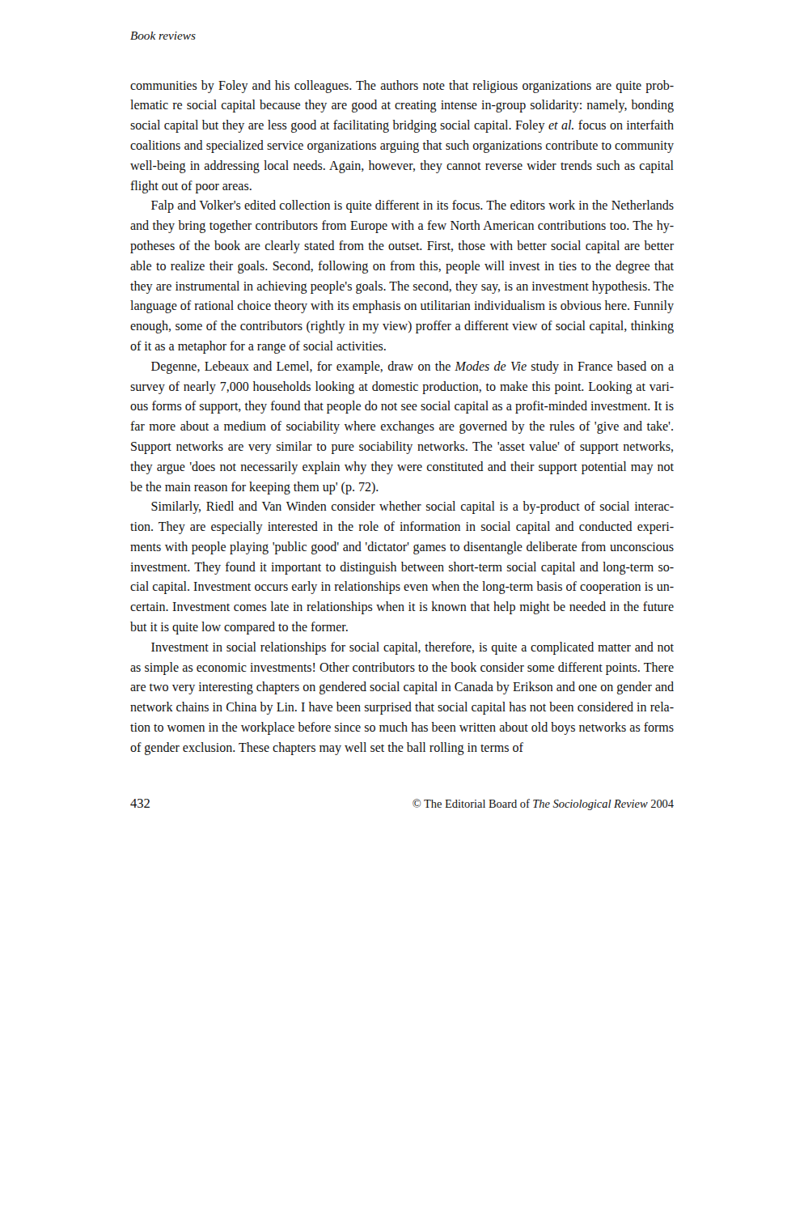Book reviews
communities by Foley and his colleagues. The authors note that religious organizations are quite problematic re social capital because they are good at creating intense in-group solidarity: namely, bonding social capital but they are less good at facilitating bridging social capital. Foley et al. focus on interfaith coalitions and specialized service organizations arguing that such organizations contribute to community well-being in addressing local needs. Again, however, they cannot reverse wider trends such as capital flight out of poor areas.
Falp and Volker's edited collection is quite different in its focus. The editors work in the Netherlands and they bring together contributors from Europe with a few North American contributions too. The hypotheses of the book are clearly stated from the outset. First, those with better social capital are better able to realize their goals. Second, following on from this, people will invest in ties to the degree that they are instrumental in achieving people's goals. The second, they say, is an investment hypothesis. The language of rational choice theory with its emphasis on utilitarian individualism is obvious here. Funnily enough, some of the contributors (rightly in my view) proffer a different view of social capital, thinking of it as a metaphor for a range of social activities.
Degenne, Lebeaux and Lemel, for example, draw on the Modes de Vie study in France based on a survey of nearly 7,000 households looking at domestic production, to make this point. Looking at various forms of support, they found that people do not see social capital as a profit-minded investment. It is far more about a medium of sociability where exchanges are governed by the rules of 'give and take'. Support networks are very similar to pure sociability networks. The 'asset value' of support networks, they argue 'does not necessarily explain why they were constituted and their support potential may not be the main reason for keeping them up' (p. 72).
Similarly, Riedl and Van Winden consider whether social capital is a by-product of social interaction. They are especially interested in the role of information in social capital and conducted experiments with people playing 'public good' and 'dictator' games to disentangle deliberate from unconscious investment. They found it important to distinguish between short-term social capital and long-term social capital. Investment occurs early in relationships even when the long-term basis of cooperation is uncertain. Investment comes late in relationships when it is known that help might be needed in the future but it is quite low compared to the former.
Investment in social relationships for social capital, therefore, is quite a complicated matter and not as simple as economic investments! Other contributors to the book consider some different points. There are two very interesting chapters on gendered social capital in Canada by Erikson and one on gender and network chains in China by Lin. I have been surprised that social capital has not been considered in relation to women in the workplace before since so much has been written about old boys networks as forms of gender exclusion. These chapters may well set the ball rolling in terms of
432 © The Editorial Board of The Sociological Review 2004